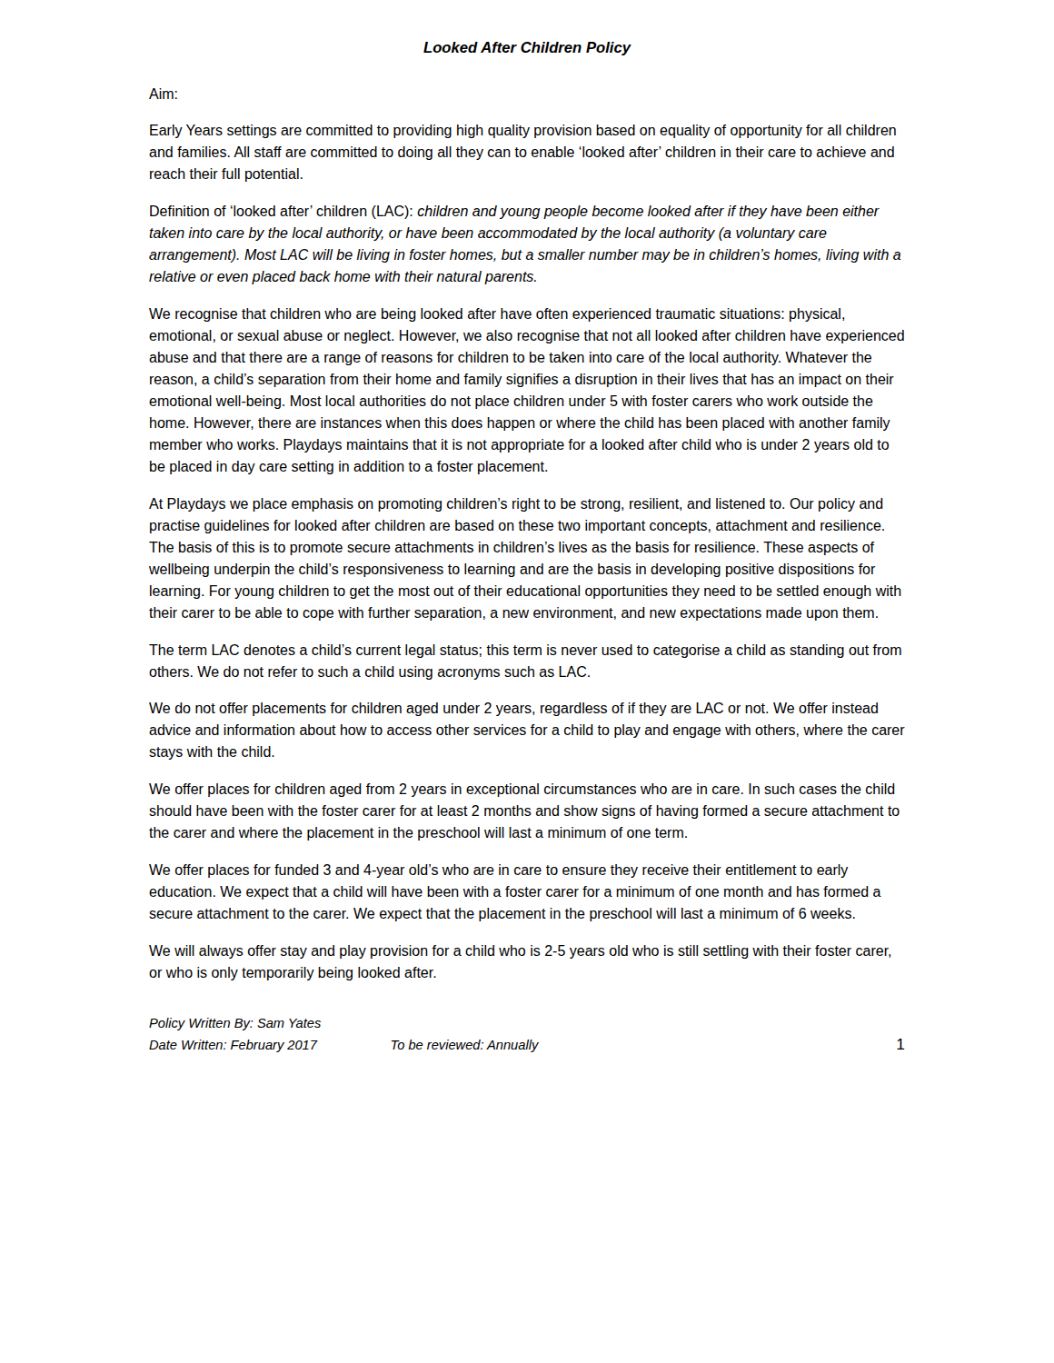Looked After Children Policy
Aim:
Early Years settings are committed to providing high quality provision based on equality of opportunity for all children and families. All staff are committed to doing all they can to enable ‘looked after’ children in their care to achieve and reach their full potential.
Definition of ‘looked after’ children (LAC): children and young people become looked after if they have been either taken into care by the local authority, or have been accommodated by the local authority (a voluntary care arrangement). Most LAC will be living in foster homes, but a smaller number may be in children’s homes, living with a relative or even placed back home with their natural parents.
We recognise that children who are being looked after have often experienced traumatic situations: physical, emotional, or sexual abuse or neglect. However, we also recognise that not all looked after children have experienced abuse and that there are a range of reasons for children to be taken into care of the local authority. Whatever the reason, a child’s separation from their home and family signifies a disruption in their lives that has an impact on their emotional well-being. Most local authorities do not place children under 5 with foster carers who work outside the home. However, there are instances when this does happen or where the child has been placed with another family member who works. Playdays maintains that it is not appropriate for a looked after child who is under 2 years old to be placed in day care setting in addition to a foster placement.
At Playdays we place emphasis on promoting children’s right to be strong, resilient, and listened to. Our policy and practise guidelines for looked after children are based on these two important concepts, attachment and resilience. The basis of this is to promote secure attachments in children’s lives as the basis for resilience. These aspects of wellbeing underpin the child’s responsiveness to learning and are the basis in developing positive dispositions for learning. For young children to get the most out of their educational opportunities they need to be settled enough with their carer to be able to cope with further separation, a new environment, and new expectations made upon them.
The term LAC denotes a child’s current legal status; this term is never used to categorise a child as standing out from others. We do not refer to such a child using acronyms such as LAC.
We do not offer placements for children aged under 2 years, regardless of if they are LAC or not. We offer instead advice and information about how to access other services for a child to play and engage with others, where the carer stays with the child.
We offer places for children aged from 2 years in exceptional circumstances who are in care. In such cases the child should have been with the foster carer for at least 2 months and show signs of having formed a secure attachment to the carer and where the placement in the preschool will last a minimum of one term.
We offer places for funded 3 and 4-year old’s who are in care to ensure they receive their entitlement to early education. We expect that a child will have been with a foster carer for a minimum of one month and has formed a secure attachment to the carer. We expect that the placement in the preschool will last a minimum of 6 weeks.
We will always offer stay and play provision for a child who is 2-5 years old who is still settling with their foster carer, or who is only temporarily being looked after.
Policy Written By: Sam Yates
Date Written: February 2017 To be reviewed: Annually 1